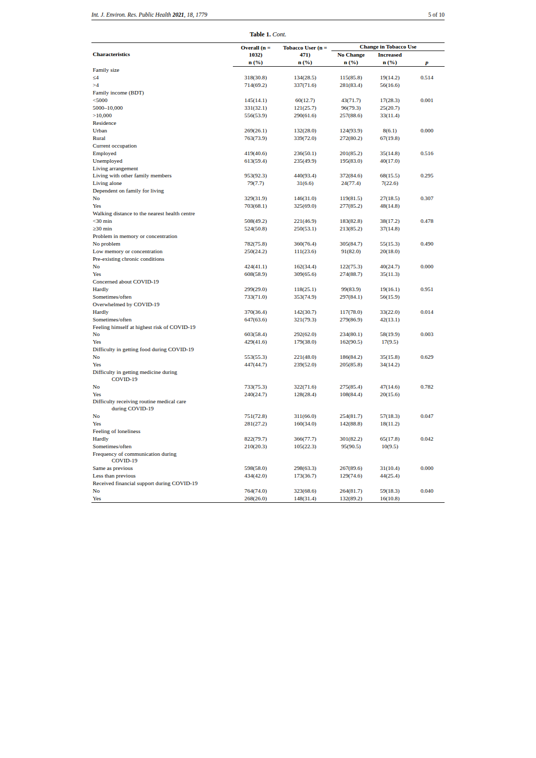Int. J. Environ. Res. Public Health 2021, 18, 1779
5 of 10
Table 1. Cont.
| Characteristics | Overall (n = 1032) | Tobacco User (n = 471) | Change in Tobacco Use |
| --- | --- | --- | --- |
| No Change | Increased | |
| n (%) | n (%) | n (%) | n (%) | p |
| Family size | | | | | |
| ≤4 | 318(30.8) | 134(28.5) | 115(85.8) | 19(14.2) | 0.514 |
| >4 | 714(69.2) | 337(71.6) | 281(83.4) | 56(16.6) | |
| Family income (BDT) | | | | | |
| <5000 | 145(14.1) | 60(12.7) | 43(71.7) | 17(28.3) | 0.001 |
| 5000–10,000 | 331(32.1) | 121(25.7) | 96(79.3) | 25(20.7) | |
| >10,000 | 556(53.9) | 290(61.6) | 257(88.6) | 33(11.4) | |
| Residence | | | | | |
| Urban | 269(26.1) | 132(28.0) | 124(93.9) | 8(6.1) | 0.000 |
| Rural | 763(73.9) | 339(72.0) | 272(80.2) | 67(19.8) | |
| Current occupation | | | | | |
| Employed | 419(40.6) | 236(50.1) | 201(85.2) | 35(14.8) | 0.516 |
| Unemployed | 613(59.4) | 235(49.9) | 195(83.0) | 40(17.0) | |
| Living arrangement | | | | | |
| Living with other family members | 953(92.3) | 440(93.4) | 372(84.6) | 68(15.5) | 0.295 |
| Living alone | 79(7.7) | 31(6.6) | 24(77.4) | 7(22.6) | |
| Dependent on family for living | | | | | |
| No | 329(31.9) | 146(31.0) | 119(81.5) | 27(18.5) | 0.307 |
| Yes | 703(68.1) | 325(69.0) | 277(85.2) | 48(14.8) | |
| Walking distance to the nearest health centre | | | | | |
| <30 min | 508(49.2) | 221(46.9) | 183(82.8) | 38(17.2) | 0.478 |
| ≥30 min | 524(50.8) | 250(53.1) | 213(85.2) | 37(14.8) | |
| Problem in memory or concentration | | | | | |
| No problem | 782(75.8) | 360(76.4) | 305(84.7) | 55(15.3) | 0.490 |
| Low memory or concentration | 250(24.2) | 111(23.6) | 91(82.0) | 20(18.0) | |
| Pre-existing chronic conditions | | | | | |
| No | 424(41.1) | 162(34.4) | 122(75.3) | 40(24.7) | 0.000 |
| Yes | 608(58.9) | 309(65.6) | 274(88.7) | 35(11.3) | |
| Concerned about COVID-19 | | | | | |
| Hardly | 299(29.0) | 118(25.1) | 99(83.9) | 19(16.1) | 0.951 |
| Sometimes/often | 733(71.0) | 353(74.9) | 297(84.1) | 56(15.9) | |
| Overwhelmed by COVID-19 | | | | | |
| Hardly | 370(36.4) | 142(30.7) | 117(78.0) | 33(22.0) | 0.014 |
| Sometimes/often | 647(63.6) | 321(79.3) | 279(86.9) | 42(13.1) | |
| Feeling himself at highest risk of COVID-19 | | | | | |
| No | 603(58.4) | 292(62.0) | 234(80.1) | 58(19.9) | 0.003 |
| Yes | 429(41.6) | 179(38.0) | 162(90.5) | 17(9.5) | |
| Difficulty in getting food during COVID-19 | | | | | |
| No | 553(55.3) | 221(48.0) | 186(84.2) | 35(15.8) | 0.629 |
| Yes | 447(44.7) | 239(52.0) | 205(85.8) | 34(14.2) | |
| Difficulty in getting medicine during COVID-19 | | | | | |
| No | 733(75.3) | 322(71.6) | 275(85.4) | 47(14.6) | 0.782 |
| Yes | 240(24.7) | 128(28.4) | 108(84.4) | 20(15.6) | |
| Difficulty receiving routine medical care during COVID-19 | | | | | |
| No | 751(72.8) | 311(66.0) | 254(81.7) | 57(18.3) | 0.047 |
| Yes | 281(27.2) | 160(34.0) | 142(88.8) | 18(11.2) | |
| Feeling of loneliness | | | | | |
| Hardly | 822(79.7) | 366(77.7) | 301(82.2) | 65(17.8) | 0.042 |
| Sometimes/often | 210(20.3) | 105(22.3) | 95(90.5) | 10(9.5) | |
| Frequency of communication during COVID-19 | | | | | |
| Same as previous | 598(58.0) | 298(63.3) | 267(89.6) | 31(10.4) | 0.000 |
| Less than previous | 434(42.0) | 173(36.7) | 129(74.6) | 44(25.4) | |
| Received financial support during COVID-19 | | | | | |
| No | 764(74.0) | 323(68.6) | 264(81.7) | 59(18.3) | 0.040 |
| Yes | 268(26.0) | 148(31.4) | 132(89.2) | 16(10.8) | |